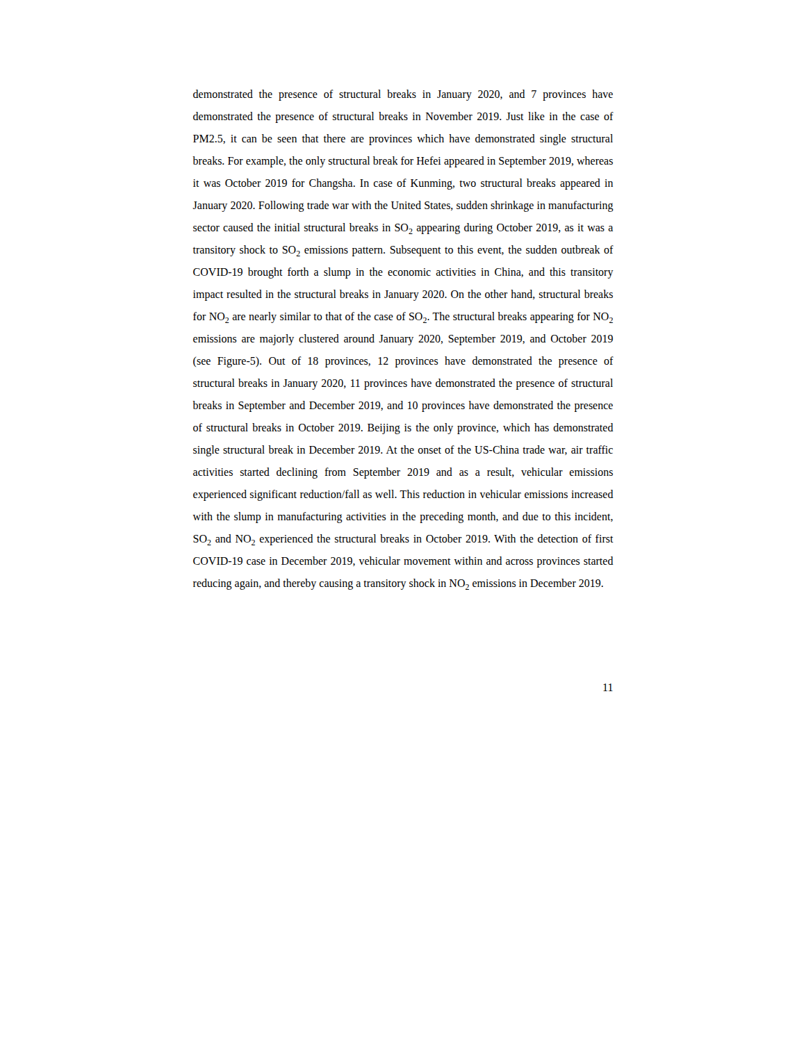demonstrated the presence of structural breaks in January 2020, and 7 provinces have demonstrated the presence of structural breaks in November 2019. Just like in the case of PM2.5, it can be seen that there are provinces which have demonstrated single structural breaks. For example, the only structural break for Hefei appeared in September 2019, whereas it was October 2019 for Changsha. In case of Kunming, two structural breaks appeared in January 2020. Following trade war with the United States, sudden shrinkage in manufacturing sector caused the initial structural breaks in SO2 appearing during October 2019, as it was a transitory shock to SO2 emissions pattern. Subsequent to this event, the sudden outbreak of COVID-19 brought forth a slump in the economic activities in China, and this transitory impact resulted in the structural breaks in January 2020. On the other hand, structural breaks for NO2 are nearly similar to that of the case of SO2. The structural breaks appearing for NO2 emissions are majorly clustered around January 2020, September 2019, and October 2019 (see Figure-5). Out of 18 provinces, 12 provinces have demonstrated the presence of structural breaks in January 2020, 11 provinces have demonstrated the presence of structural breaks in September and December 2019, and 10 provinces have demonstrated the presence of structural breaks in October 2019. Beijing is the only province, which has demonstrated single structural break in December 2019. At the onset of the US-China trade war, air traffic activities started declining from September 2019 and as a result, vehicular emissions experienced significant reduction/fall as well. This reduction in vehicular emissions increased with the slump in manufacturing activities in the preceding month, and due to this incident, SO2 and NO2 experienced the structural breaks in October 2019. With the detection of first COVID-19 case in December 2019, vehicular movement within and across provinces started reducing again, and thereby causing a transitory shock in NO2 emissions in December 2019.
11